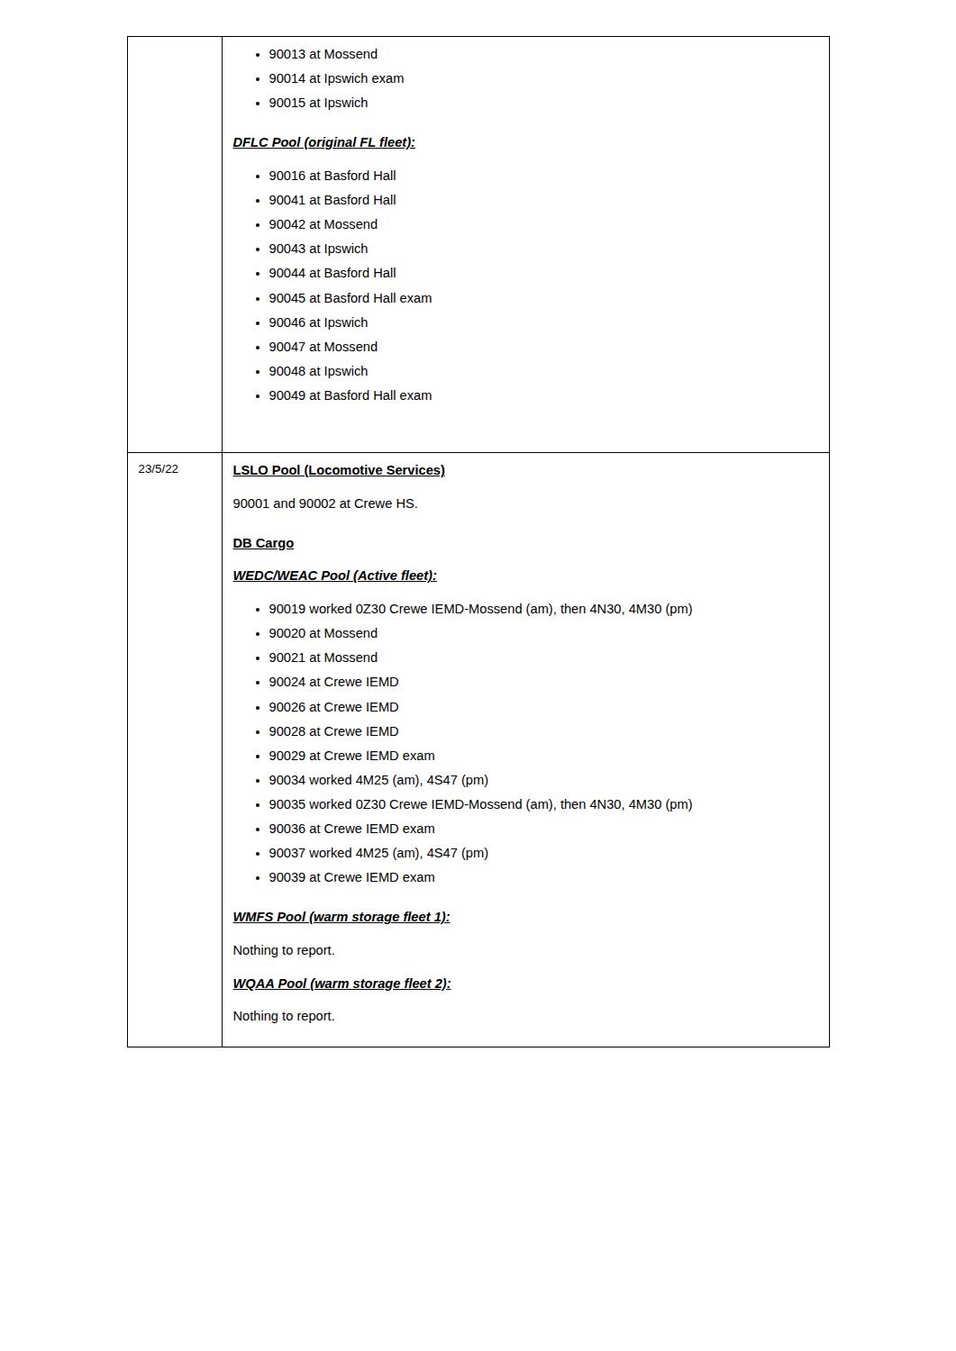| | 90013 at Mossend 90014 at Ipswich exam 90015 at Ipswich DFLC Pool (original FL fleet): 90016 at Basford Hall 90041 at Basford Hall 90042 at Mossend 90043 at Ipswich 90044 at Basford Hall 90045 at Basford Hall exam 90046 at Ipswich 90047 at Mossend 90048 at Ipswich 90049 at Basford Hall exam |
| 23/5/22 | LSLO Pool (Locomotive Services) 90001 and 90002 at Crewe HS. DB Cargo WEDC/WEAC Pool (Active fleet): 90019 worked 0Z30 Crewe IEMD-Mossend (am), then 4N30, 4M30 (pm) 90020 at Mossend 90021 at Mossend 90024 at Crewe IEMD 90026 at Crewe IEMD 90028 at Crewe IEMD 90029 at Crewe IEMD exam 90034 worked 4M25 (am), 4S47 (pm) 90035 worked 0Z30 Crewe IEMD-Mossend (am), then 4N30, 4M30 (pm) 90036 at Crewe IEMD exam 90037 worked 4M25 (am), 4S47 (pm) 90039 at Crewe IEMD exam WMFS Pool (warm storage fleet 1): Nothing to report. WQAA Pool (warm storage fleet 2): Nothing to report. |